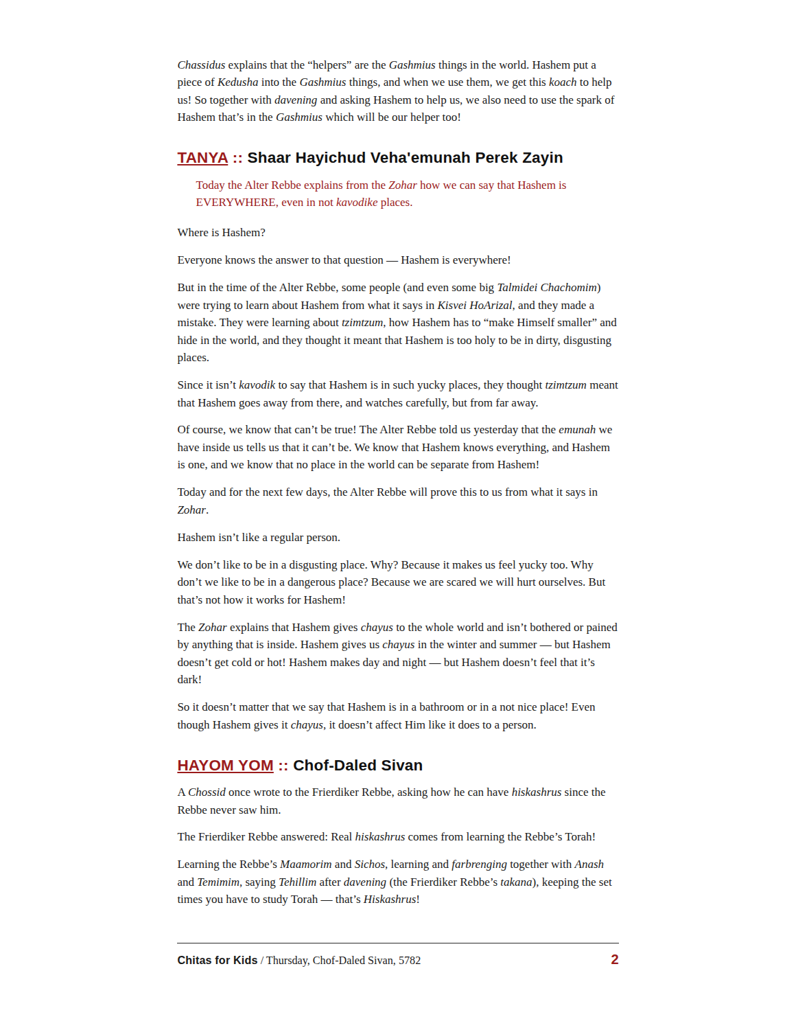Chassidus explains that the “helpers” are the Gashmius things in the world. Hashem put a piece of Kedusha into the Gashmius things, and when we use them, we get this koach to help us! So together with davening and asking Hashem to help us, we also need to use the spark of Hashem that’s in the Gashmius which will be our helper too!
TANYA :: Shaar Hayichud Veha'emunah Perek Zayin
Today the Alter Rebbe explains from the Zohar how we can say that Hashem is EVERYWHERE, even in not kavodike places.
Where is Hashem?
Everyone knows the answer to that question — Hashem is everywhere!
But in the time of the Alter Rebbe, some people (and even some big Talmidei Chachomim) were trying to learn about Hashem from what it says in Kisvei HoArizal, and they made a mistake. They were learning about tzimtzum, how Hashem has to “make Himself smaller” and hide in the world, and they thought it meant that Hashem is too holy to be in dirty, disgusting places.
Since it isn’t kavodik to say that Hashem is in such yucky places, they thought tzimtzum meant that Hashem goes away from there, and watches carefully, but from far away.
Of course, we know that can’t be true! The Alter Rebbe told us yesterday that the emunah we have inside us tells us that it can’t be. We know that Hashem knows everything, and Hashem is one, and we know that no place in the world can be separate from Hashem!
Today and for the next few days, the Alter Rebbe will prove this to us from what it says in Zohar.
Hashem isn’t like a regular person.
We don’t like to be in a disgusting place. Why? Because it makes us feel yucky too. Why don’t we like to be in a dangerous place? Because we are scared we will hurt ourselves. But that’s not how it works for Hashem!
The Zohar explains that Hashem gives chayus to the whole world and isn’t bothered or pained by anything that is inside. Hashem gives us chayus in the winter and summer — but Hashem doesn’t get cold or hot! Hashem makes day and night — but Hashem doesn’t feel that it’s dark!
So it doesn’t matter that we say that Hashem is in a bathroom or in a not nice place! Even though Hashem gives it chayus, it doesn’t affect Him like it does to a person.
HAYOM YOM :: Chof-Daled Sivan
A Chossid once wrote to the Frierdiker Rebbe, asking how he can have hiskashrus since the Rebbe never saw him.
The Frierdiker Rebbe answered: Real hiskashrus comes from learning the Rebbe’s Torah!
Learning the Rebbe’s Maamorim and Sichos, learning and farbrenging together with Anash and Temimim, saying Tehillim after davening (the Frierdiker Rebbe’s takana), keeping the set times you have to study Torah — that’s Hiskashrus!
Chitas for Kids / Thursday, Chof-Daled Sivan, 5782
2